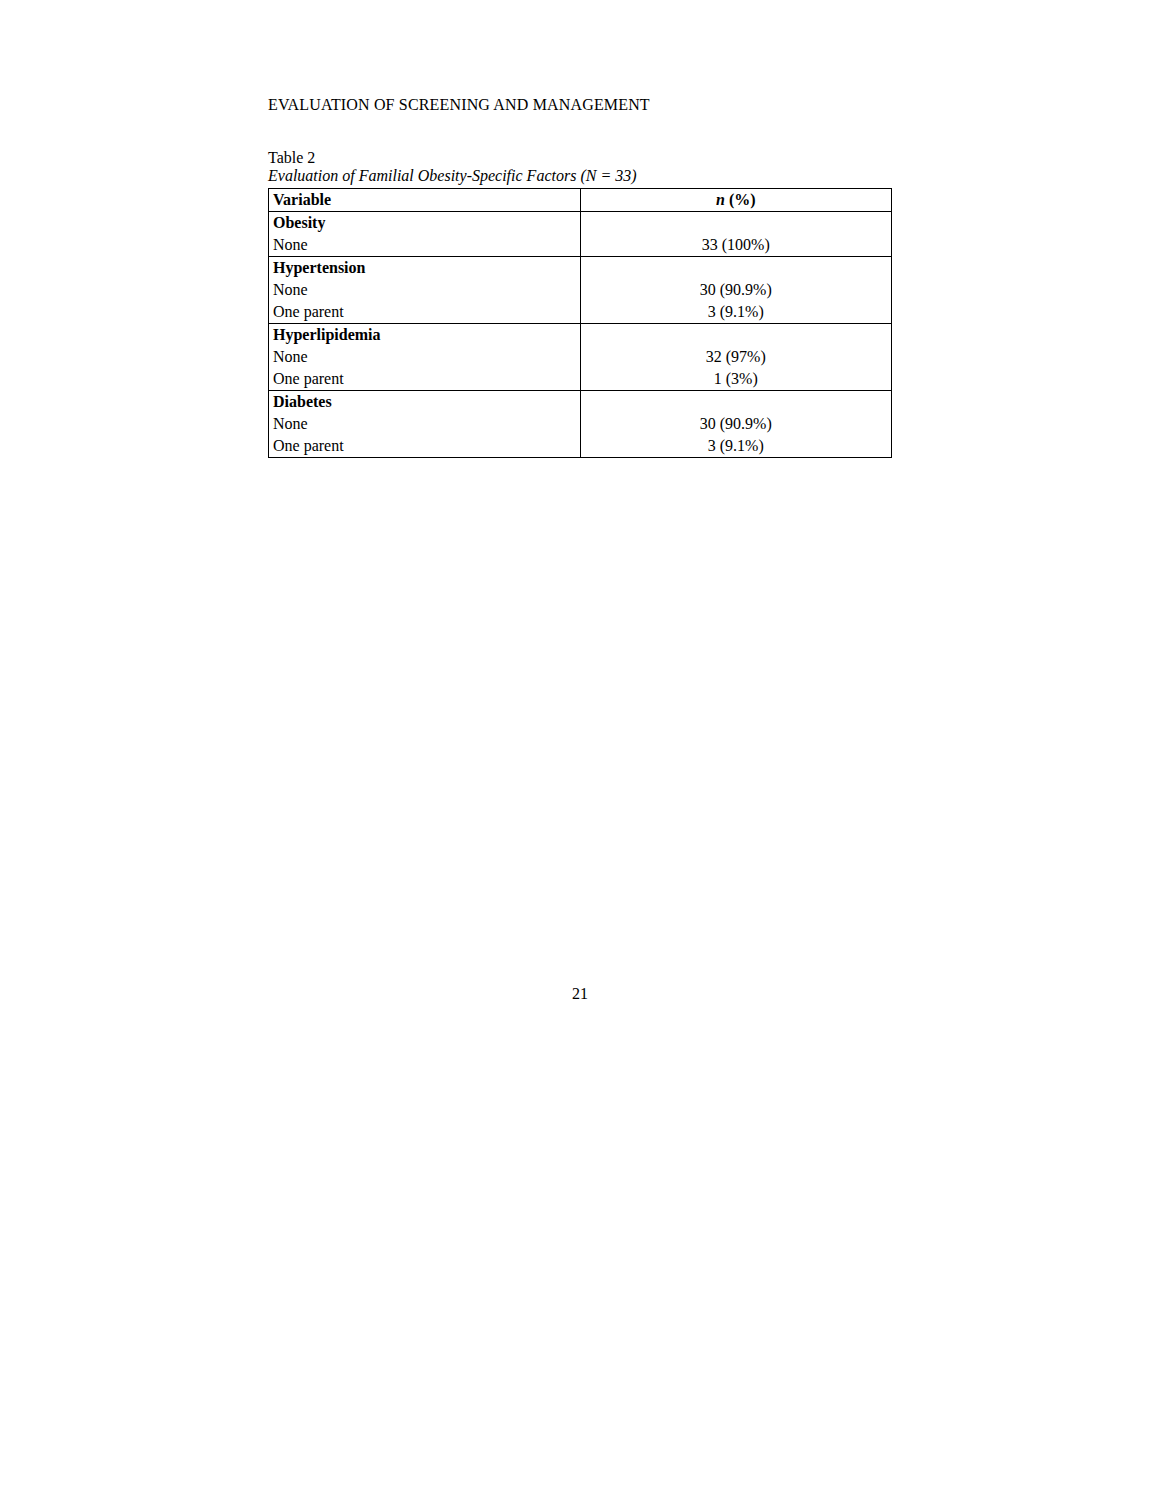EVALUATION OF SCREENING AND MANAGEMENT
Table 2
Evaluation of Familial Obesity-Specific Factors (N = 33)
| Variable | n (%) |
| --- | --- |
| Obesity | |
| None | 33 (100%) |
| Hypertension | |
| None | 30 (90.9%) |
| One parent | 3 (9.1%) |
| Hyperlipidemia | |
| None | 32 (97%) |
| One parent | 1 (3%) |
| Diabetes | |
| None | 30 (90.9%) |
| One parent | 3 (9.1%) |
21